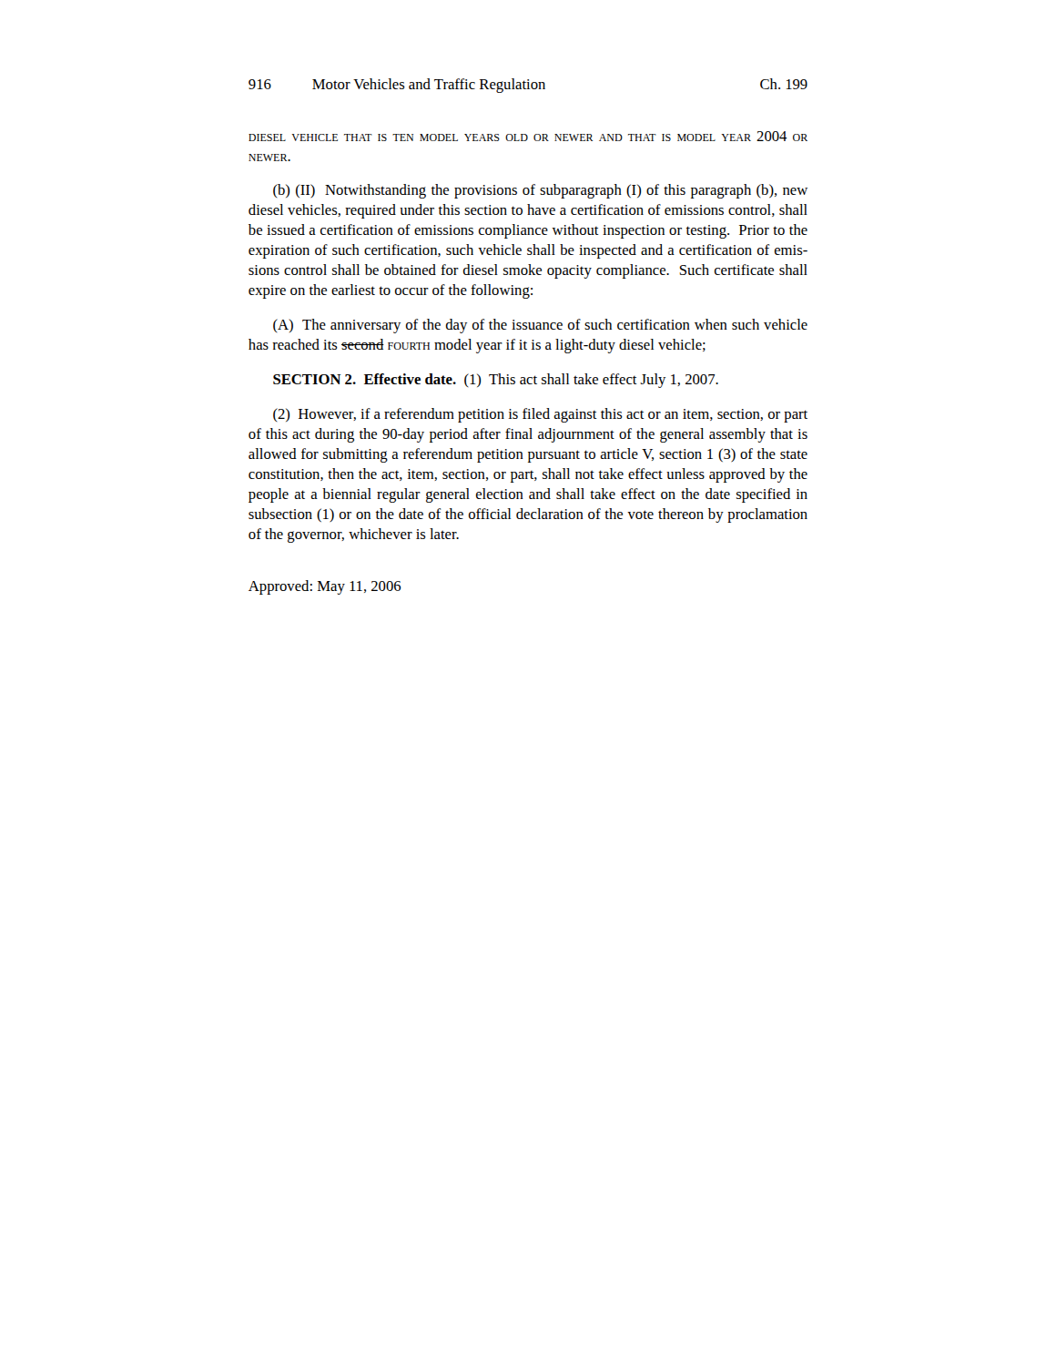916 Motor Vehicles and Traffic Regulation Ch. 199
diesel vehicle that is ten model years old or newer and that is model year 2004 or newer.
(b) (II) Notwithstanding the provisions of subparagraph (I) of this paragraph (b), new diesel vehicles, required under this section to have a certification of emissions control, shall be issued a certification of emissions compliance without inspection or testing. Prior to the expiration of such certification, such vehicle shall be inspected and a certification of emissions control shall be obtained for diesel smoke opacity compliance. Such certificate shall expire on the earliest to occur of the following:
(A) The anniversary of the day of the issuance of such certification when such vehicle has reached its second fourth model year if it is a light-duty diesel vehicle;
SECTION 2. Effective date. (1) This act shall take effect July 1, 2007.
(2) However, if a referendum petition is filed against this act or an item, section, or part of this act during the 90-day period after final adjournment of the general assembly that is allowed for submitting a referendum petition pursuant to article V, section 1 (3) of the state constitution, then the act, item, section, or part, shall not take effect unless approved by the people at a biennial regular general election and shall take effect on the date specified in subsection (1) or on the date of the official declaration of the vote thereon by proclamation of the governor, whichever is later.
Approved: May 11, 2006